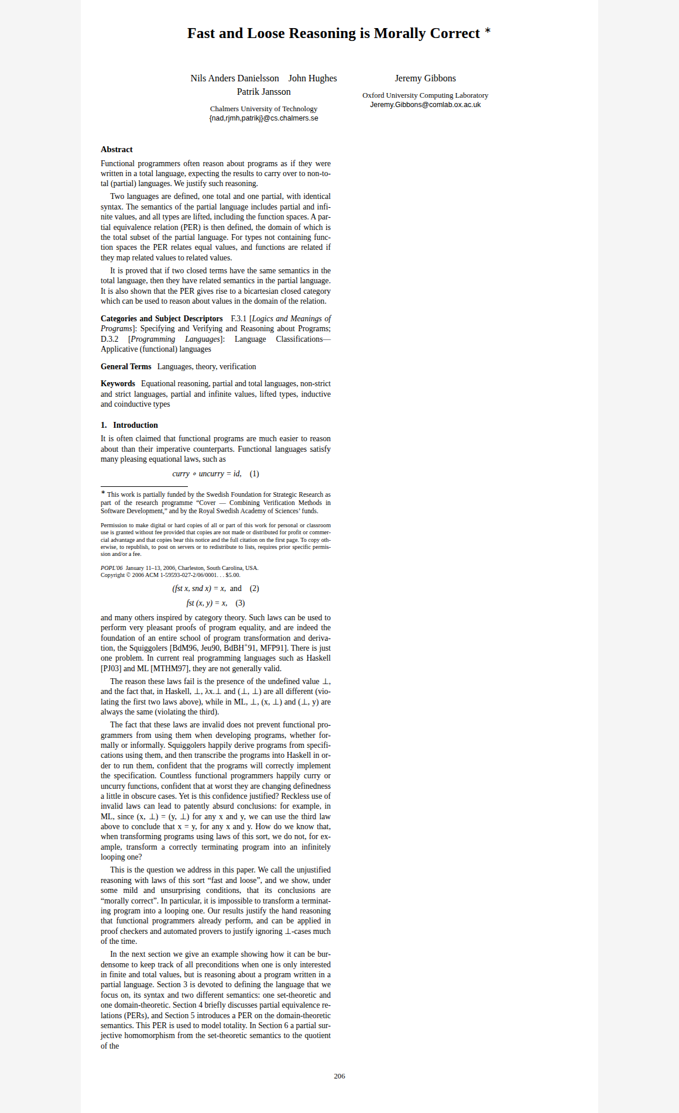Fast and Loose Reasoning is Morally Correct ∗
Nils Anders Danielsson John Hughes Patrik Jansson
Chalmers University of Technology
{nad,rjmh,patrikj}@cs.chalmers.se
Jeremy Gibbons
Oxford University Computing Laboratory
Jeremy.Gibbons@comlab.ox.ac.uk
Abstract
Functional programmers often reason about programs as if they were written in a total language, expecting the results to carry over to non-total (partial) languages. We justify such reasoning.
Two languages are defined, one total and one partial, with identical syntax. The semantics of the partial language includes partial and infinite values, and all types are lifted, including the function spaces. A partial equivalence relation (PER) is then defined, the domain of which is the total subset of the partial language. For types not containing function spaces the PER relates equal values, and functions are related if they map related values to related values.
It is proved that if two closed terms have the same semantics in the total language, then they have related semantics in the partial language. It is also shown that the PER gives rise to a bicartesian closed category which can be used to reason about values in the domain of the relation.
Categories and Subject Descriptors F.3.1 [Logics and Meanings of Programs]: Specifying and Verifying and Reasoning about Programs; D.3.2 [Programming Languages]: Language Classifications—Applicative (functional) languages
General Terms Languages, theory, verification
Keywords Equational reasoning, partial and total languages, non-strict and strict languages, partial and infinite values, lifted types, inductive and coinductive types
1. Introduction
It is often claimed that functional programs are much easier to reason about than their imperative counterparts. Functional languages satisfy many pleasing equational laws, such as
curry ∘ uncurry = id, (1)
∗ This work is partially funded by the Swedish Foundation for Strategic Research as part of the research programme “Cover — Combining Verification Methods in Software Development,” and by the Royal Swedish Academy of Sciences’ funds.
Permission to make digital or hard copies of all or part of this work for personal or classroom use is granted without fee provided that copies are not made or distributed for profit or commercial advantage and that copies bear this notice and the full citation on the first page. To copy otherwise, to republish, to post on servers or to redistribute to lists, requires prior specific permission and/or a fee.
POPL'06 January 11–13, 2006, Charleston, South Carolina, USA.
Copyright © 2006 ACM 1-59593-027-2/06/0001. . . $5.00.
(fst x, snd x) = x, and (2)
fst (x, y) = x, (3)
and many others inspired by category theory. Such laws can be used to perform very pleasant proofs of program equality, and are indeed the foundation of an entire school of program transformation and derivation, the Squiggolers [BdM96, Jeu90, BdBH+91, MFP91]. There is just one problem. In current real programming languages such as Haskell [PJ03] and ML [MTHM97], they are not generally valid.
The reason these laws fail is the presence of the undefined value ⊥, and the fact that, in Haskell, ⊥, λx.⊥ and (⊥, ⊥) are all different (violating the first two laws above), while in ML, ⊥, (x, ⊥) and (⊥, y) are always the same (violating the third).
The fact that these laws are invalid does not prevent functional programmers from using them when developing programs, whether formally or informally. Squiggolers happily derive programs from specifications using them, and then transcribe the programs into Haskell in order to run them, confident that the programs will correctly implement the specification. Countless functional programmers happily curry or uncurry functions, confident that at worst they are changing definedness a little in obscure cases. Yet is this confidence justified? Reckless use of invalid laws can lead to patently absurd conclusions: for example, in ML, since (x, ⊥) = (y, ⊥) for any x and y, we can use the third law above to conclude that x = y, for any x and y. How do we know that, when transforming programs using laws of this sort, we do not, for example, transform a correctly terminating program into an infinitely looping one?
This is the question we address in this paper. We call the unjustified reasoning with laws of this sort “fast and loose”, and we show, under some mild and unsurprising conditions, that its conclusions are “morally correct”. In particular, it is impossible to transform a terminating program into a looping one. Our results justify the hand reasoning that functional programmers already perform, and can be applied in proof checkers and automated provers to justify ignoring ⊥-cases much of the time.
In the next section we give an example showing how it can be burdensome to keep track of all preconditions when one is only interested in finite and total values, but is reasoning about a program written in a partial language. Section 3 is devoted to defining the language that we focus on, its syntax and two different semantics: one set-theoretic and one domain-theoretic. Section 4 briefly discusses partial equivalence relations (PERs), and Section 5 introduces a PER on the domain-theoretic semantics. This PER is used to model totality. In Section 6 a partial surjective homomorphism from the set-theoretic semantics to the quotient of the
206